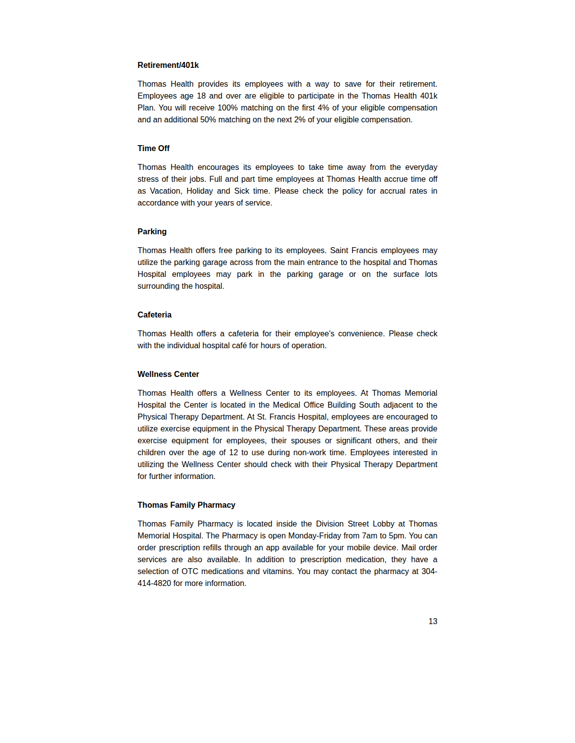Retirement/401k
Thomas Health provides its employees with a way to save for their retirement. Employees age 18 and over are eligible to participate in the Thomas Health 401k Plan. You will receive 100% matching on the first 4% of your eligible compensation and an additional 50% matching on the next 2% of your eligible compensation.
Time Off
Thomas Health encourages its employees to take time away from the everyday stress of their jobs. Full and part time employees at Thomas Health accrue time off as Vacation, Holiday and Sick time. Please check the policy for accrual rates in accordance with your years of service.
Parking
Thomas Health offers free parking to its employees. Saint Francis employees may utilize the parking garage across from the main entrance to the hospital and Thomas Hospital employees may park in the parking garage or on the surface lots surrounding the hospital.
Cafeteria
Thomas Health offers a cafeteria for their employee's convenience. Please check with the individual hospital café for hours of operation.
Wellness Center
Thomas Health offers a Wellness Center to its employees. At Thomas Memorial Hospital the Center is located in the Medical Office Building South adjacent to the Physical Therapy Department. At St. Francis Hospital, employees are encouraged to utilize exercise equipment in the Physical Therapy Department. These areas provide exercise equipment for employees, their spouses or significant others, and their children over the age of 12 to use during non-work time. Employees interested in utilizing the Wellness Center should check with their Physical Therapy Department for further information.
Thomas Family Pharmacy
Thomas Family Pharmacy is located inside the Division Street Lobby at Thomas Memorial Hospital. The Pharmacy is open Monday-Friday from 7am to 5pm. You can order prescription refills through an app available for your mobile device. Mail order services are also available. In addition to prescription medication, they have a selection of OTC medications and vitamins. You may contact the pharmacy at 304-414-4820 for more information.
13